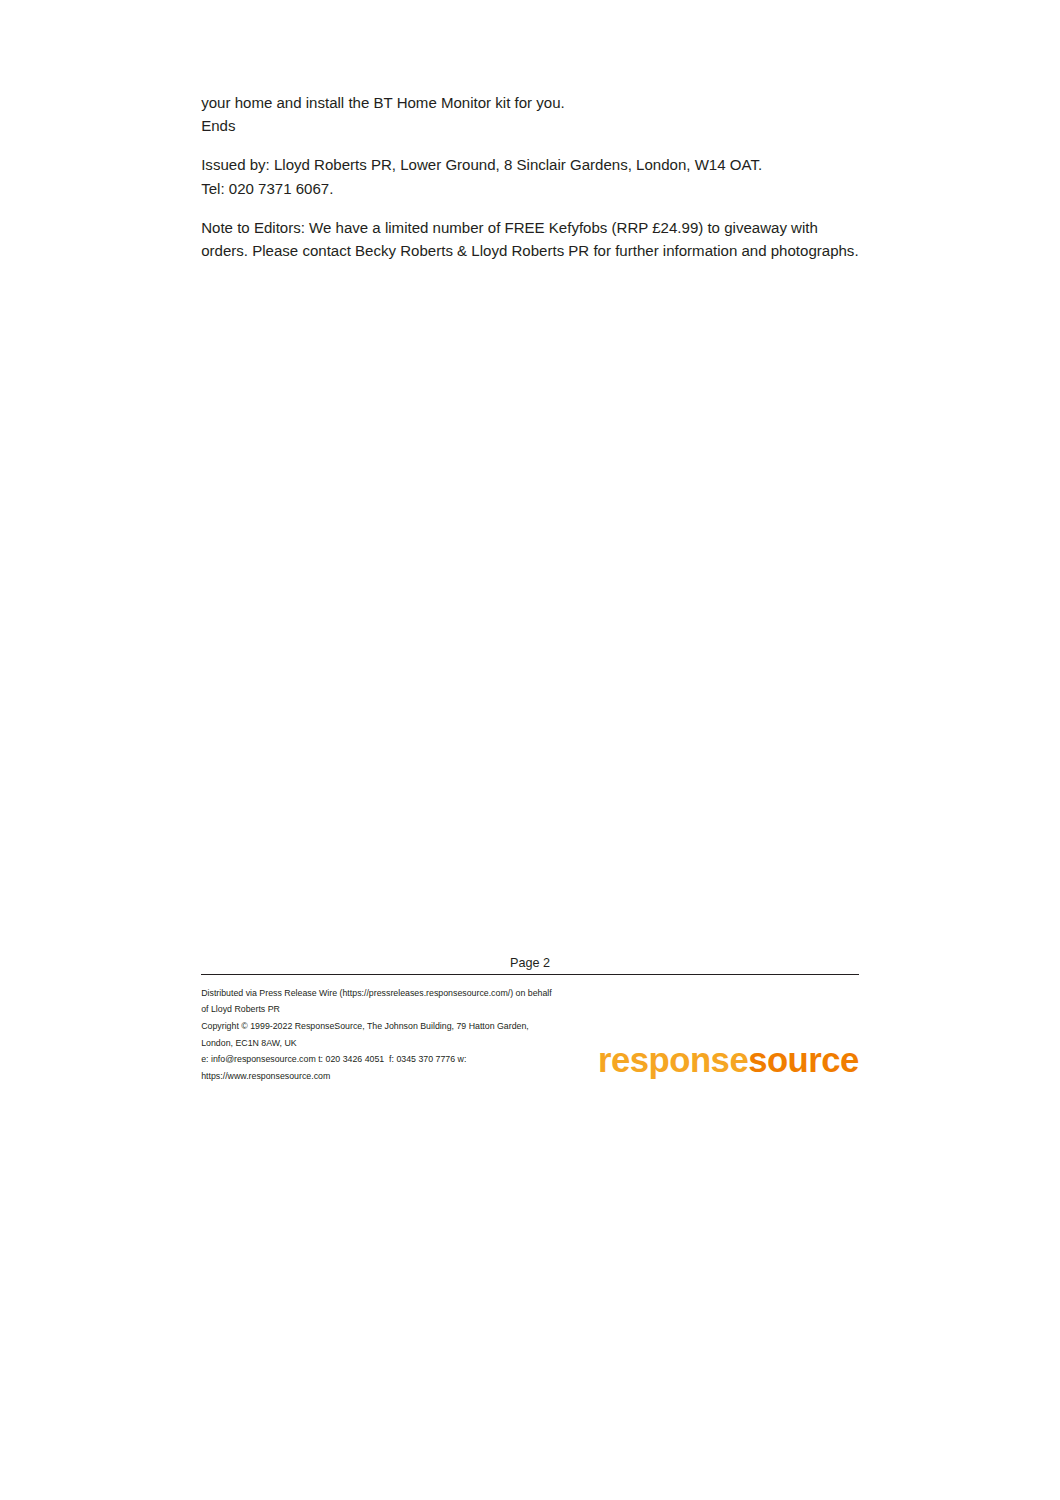your home and install the BT Home Monitor kit for you.
Ends
Issued by: Lloyd Roberts PR, Lower Ground, 8 Sinclair Gardens, London, W14 OAT.
Tel: 020 7371 6067.
Note to Editors: We have a limited number of FREE Kefyfobs (RRP £24.99) to giveaway with orders. Please contact Becky Roberts & Lloyd Roberts PR for further information and photographs.
Page 2
Distributed via Press Release Wire (https://pressreleases.responsesource.com/) on behalf of Lloyd Roberts PR
Copyright © 1999-2022 ResponseSource, The Johnson Building, 79 Hatton Garden, London, EC1N 8AW, UK
e: info@responsesource.com t: 020 3426 4051 f: 0345 370 7776 w: https://www.responsesource.com
response source